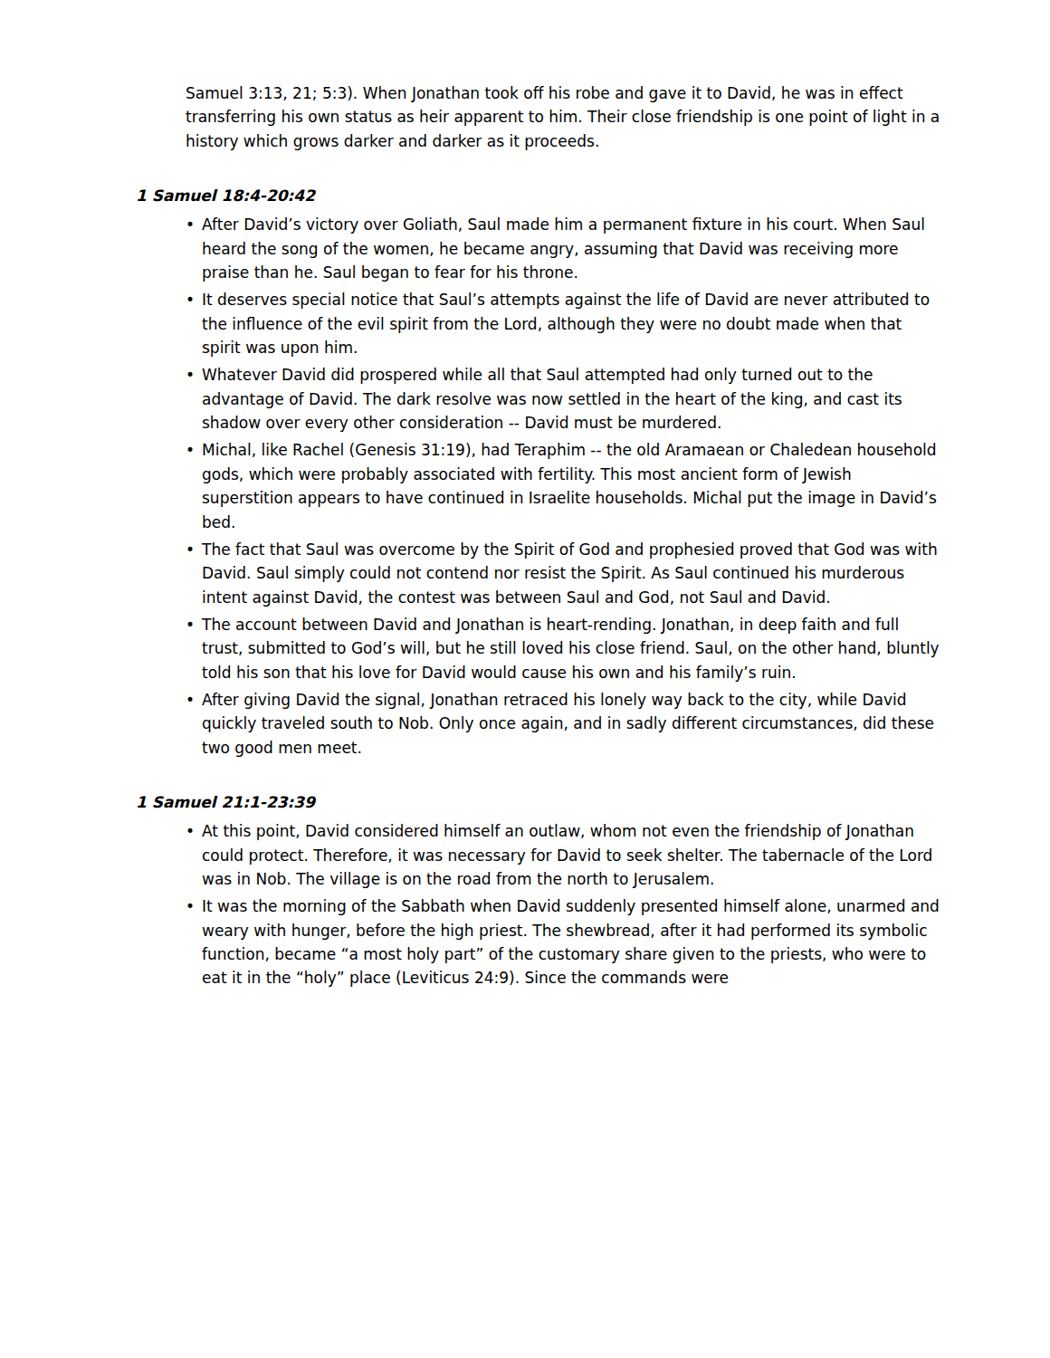Samuel 3:13, 21; 5:3). When Jonathan took off his robe and gave it to David, he was in effect transferring his own status as heir apparent to him. Their close friendship is one point of light in a history which grows darker and darker as it proceeds.
1 Samuel 18:4-20:42
After David’s victory over Goliath, Saul made him a permanent fixture in his court. When Saul heard the song of the women, he became angry, assuming that David was receiving more praise than he. Saul began to fear for his throne.
It deserves special notice that Saul’s attempts against the life of David are never attributed to the influence of the evil spirit from the Lord, although they were no doubt made when that spirit was upon him.
Whatever David did prospered while all that Saul attempted had only turned out to the advantage of David. The dark resolve was now settled in the heart of the king, and cast its shadow over every other consideration -- David must be murdered.
Michal, like Rachel (Genesis 31:19), had Teraphim -- the old Aramaean or Chaledean household gods, which were probably associated with fertility. This most ancient form of Jewish superstition appears to have continued in Israelite households. Michal put the image in David’s bed.
The fact that Saul was overcome by the Spirit of God and prophesied proved that God was with David. Saul simply could not contend nor resist the Spirit. As Saul continued his murderous intent against David, the contest was between Saul and God, not Saul and David.
The account between David and Jonathan is heart-rending. Jonathan, in deep faith and full trust, submitted to God’s will, but he still loved his close friend. Saul, on the other hand, bluntly told his son that his love for David would cause his own and his family’s ruin.
After giving David the signal, Jonathan retraced his lonely way back to the city, while David quickly traveled south to Nob. Only once again, and in sadly different circumstances, did these two good men meet.
1 Samuel 21:1-23:39
At this point, David considered himself an outlaw, whom not even the friendship of Jonathan could protect. Therefore, it was necessary for David to seek shelter. The tabernacle of the Lord was in Nob. The village is on the road from the north to Jerusalem.
It was the morning of the Sabbath when David suddenly presented himself alone, unarmed and weary with hunger, before the high priest. The shewbread, after it had performed its symbolic function, became “a most holy part” of the customary share given to the priests, who were to eat it in the “holy” place (Leviticus 24:9). Since the commands were